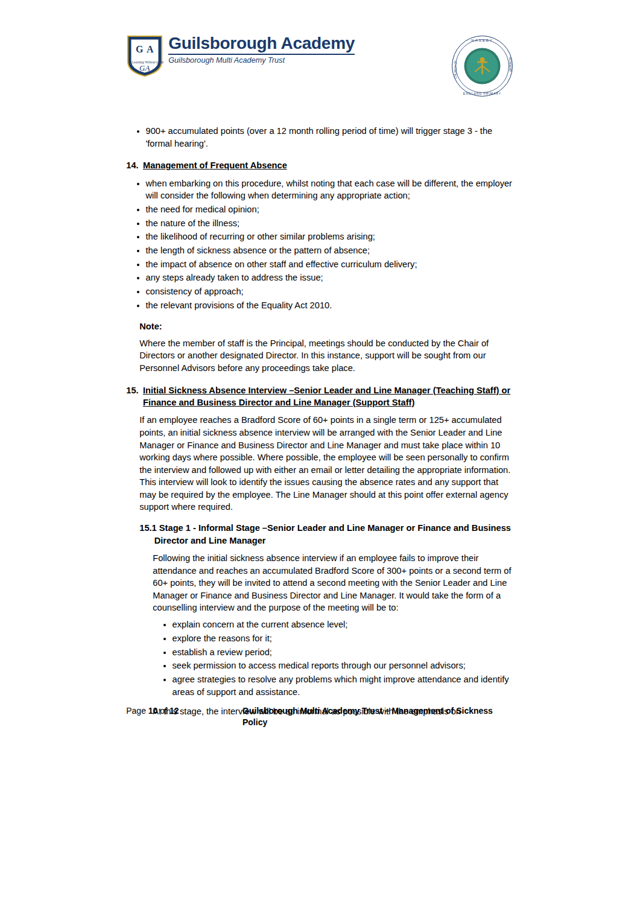G A Learning Without Limits GA
Guilsborough Academy
Guilsborough Multi Academy Trust
NASEBY ENGLAND PRIMARY CHURCH OF ACADEMY
900+ accumulated points (over a 12 month rolling period of time) will trigger stage 3 - the 'formal hearing'.
14. Management of Frequent Absence
when embarking on this procedure, whilst noting that each case will be different, the employer will consider the following when determining any appropriate action;
the need for medical opinion;
the nature of the illness;
the likelihood of recurring or other similar problems arising;
the length of sickness absence or the pattern of absence;
the impact of absence on other staff and effective curriculum delivery;
any steps already taken to address the issue;
consistency of approach;
the relevant provisions of the Equality Act 2010.
Note:
Where the member of staff is the Principal, meetings should be conducted by the Chair of Directors or another designated Director. In this instance, support will be sought from our Personnel Advisors before any proceedings take place.
15. Initial Sickness Absence Interview –Senior Leader and Line Manager (Teaching Staff) or Finance and Business Director and Line Manager (Support Staff)
If an employee reaches a Bradford Score of 60+ points in a single term or 125+ accumulated points, an initial sickness absence interview will be arranged with the Senior Leader and Line Manager or Finance and Business Director and Line Manager and must take place within 10 working days where possible. Where possible, the employee will be seen personally to confirm the interview and followed up with either an email or letter detailing the appropriate information. This interview will look to identify the issues causing the absence rates and any support that may be required by the employee. The Line Manager should at this point offer external agency support where required.
15.1 Stage 1 - Informal Stage –Senior Leader and Line Manager or Finance and Business
Director and Line Manager
Following the initial sickness absence interview if an employee fails to improve their attendance and reaches an accumulated Bradford Score of 300+ points or a second term of 60+ points, they will be invited to attend a second meeting with the Senior Leader and Line Manager or Finance and Business Director and Line Manager. It would take the form of a counselling interview and the purpose of the meeting will be to:
explain concern at the current absence level;
explore the reasons for it;
establish a review period;
seek permission to access medical reports through our personnel advisors;
agree strategies to resolve any problems which might improve attendance and identify areas of support and assistance.
At this stage, the interview will be as informal as possible with the emphasis on
Page 10 of 12
Guilsborough Multi Academy Trust – Management of Sickness Policy